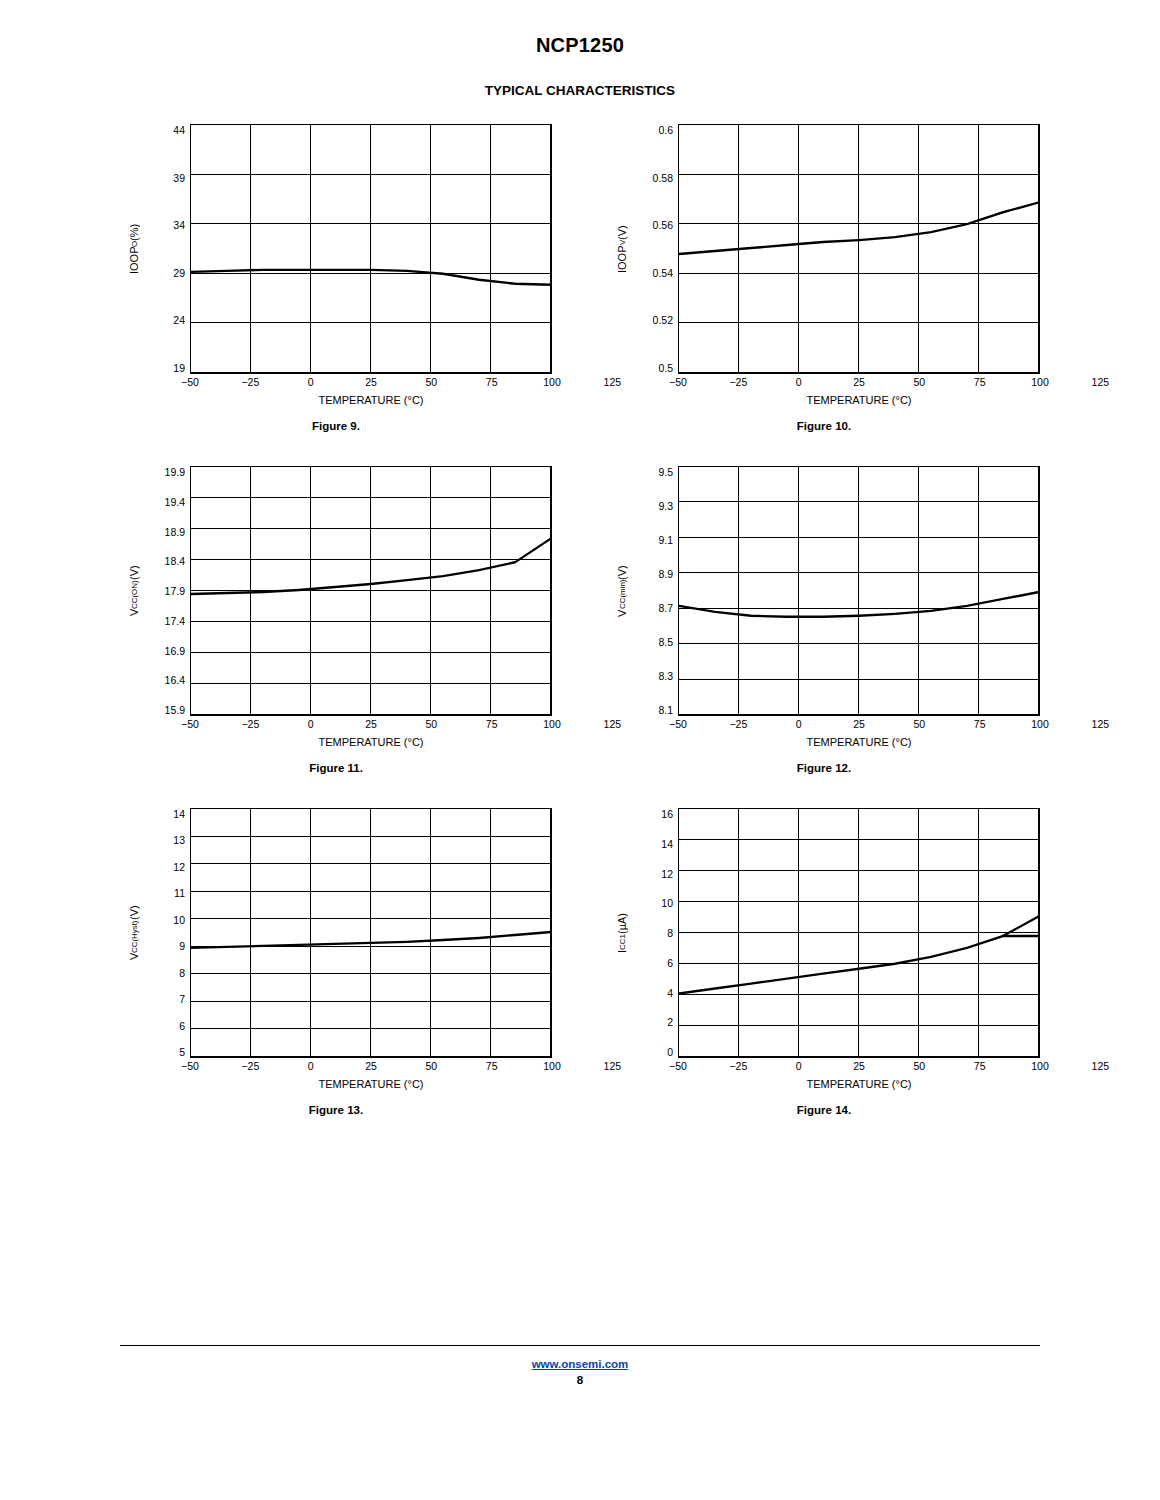NCP1250
TYPICAL CHARACTERISTICS
IOOPO (%)
443934292419
−50 −25 0 25 50 75 100 125
TEMPERATURE (°C)
Figure 9.
IOOPV (V)
0.60.580.560.540.520.5
−50 −25 0 25 50 75 100 125
TEMPERATURE (°C)
Figure 10.
VCC(ON) (V)
19.919.418.918.417.917.416.916.415.9
−50 −25 0 25 50 75 100 125
TEMPERATURE (°C)
Figure 11.
VCC(min) (V)
9.59.39.18.98.78.58.38.1
−50 −25 0 25 50 75 100 125
TEMPERATURE (°C)
Figure 12.
VCC(Hyst) (V)
141312111098765
−50 −25 0 25 50 75 100 125
TEMPERATURE (°C)
Figure 13.
ICC1 (µA)
1614121086420
−50 −25 0 25 50 75 100 125
TEMPERATURE (°C)
Figure 14.
www.onsemi.com
8